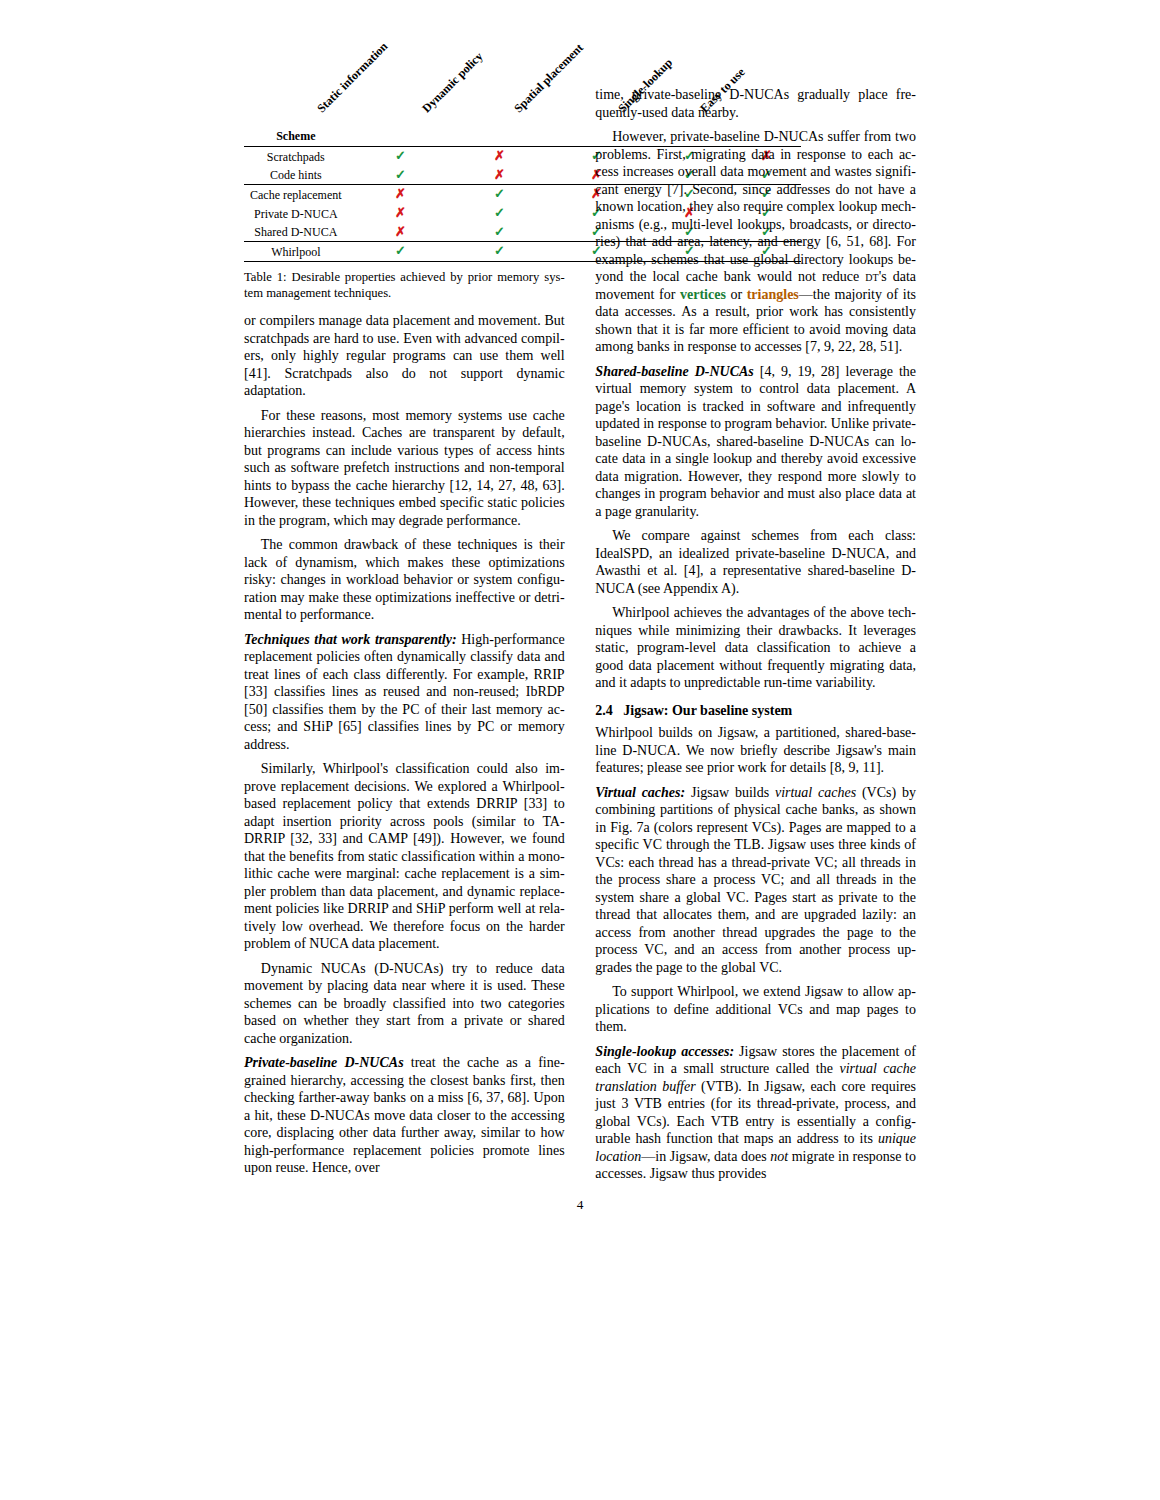| Scheme | Static information | Dynamic policy | Spatial placement | Single-lookup | Easy to use |
| --- | --- | --- | --- | --- | --- |
| Scratchpads | ✓ | ✗ | ✓ | ✓ | ✗ |
| Code hints | ✓ | ✗ | ✗ | ✓ | ✓ |
| Cache replacement | ✗ | ✓ | ✗ | ✓ | ✓ |
| Private D-NUCA | ✗ | ✓ | ✓ | ✗ | ✓ |
| Shared D-NUCA | ✗ | ✓ | ✓ | ✓ | ✓ |
| Whirlpool | ✓ | ✓ | ✓ | ✓ | ✓ |
Table 1: Desirable properties achieved by prior memory system management techniques.
or compilers manage data placement and movement. But scratchpads are hard to use. Even with advanced compilers, only highly regular programs can use them well [41]. Scratchpads also do not support dynamic adaptation.
For these reasons, most memory systems use cache hierarchies instead. Caches are transparent by default, but programs can include various types of access hints such as software prefetch instructions and non-temporal hints to bypass the cache hierarchy [12, 14, 27, 48, 63]. However, these techniques embed specific static policies in the program, which may degrade performance.
The common drawback of these techniques is their lack of dynamism, which makes these optimizations risky: changes in workload behavior or system configuration may make these optimizations ineffective or detrimental to performance.
Techniques that work transparently: High-performance replacement policies often dynamically classify data and treat lines of each class differently. For example, RRIP [33] classifies lines as reused and non-reused; IbRDP [50] classifies them by the PC of their last memory access; and SHiP [65] classifies lines by PC or memory address.
Similarly, Whirlpool's classification could also improve replacement decisions. We explored a Whirlpool-based replacement policy that extends DRRIP [33] to adapt insertion priority across pools (similar to TA-DRRIP [32, 33] and CAMP [49]). However, we found that the benefits from static classification within a monolithic cache were marginal: cache replacement is a simpler problem than data placement, and dynamic replacement policies like DRRIP and SHiP perform well at relatively low overhead. We therefore focus on the harder problem of NUCA data placement.
Dynamic NUCAs (D-NUCAs) try to reduce data movement by placing data near where it is used. These schemes can be broadly classified into two categories based on whether they start from a private or shared cache organization.
Private-baseline D-NUCAs treat the cache as a fine-grained hierarchy, accessing the closest banks first, then checking farther-away banks on a miss [6, 37, 68]. Upon a hit, these D-NUCAs move data closer to the accessing core, displacing other data further away, similar to how high-performance replacement policies promote lines upon reuse. Hence, over
time, private-baseline D-NUCAs gradually place frequently-used data nearby.
However, private-baseline D-NUCAs suffer from two problems. First, migrating data in response to each access increases overall data movement and wastes significant energy [7]. Second, since addresses do not have a known location, they also require complex lookup mechanisms (e.g., multi-level lookups, broadcasts, or directories) that add area, latency, and energy [6, 51, 68]. For example, schemes that use global directory lookups beyond the local cache bank would not reduce dt's data movement for vertices or triangles—the majority of its data accesses. As a result, prior work has consistently shown that it is far more efficient to avoid moving data among banks in response to accesses [7, 9, 22, 28, 51].
Shared-baseline D-NUCAs [4, 9, 19, 28] leverage the virtual memory system to control data placement. A page's location is tracked in software and infrequently updated in response to program behavior. Unlike private-baseline D-NUCAs, shared-baseline D-NUCAs can locate data in a single lookup and thereby avoid excessive data migration. However, they respond more slowly to changes in program behavior and must also place data at a page granularity.
We compare against schemes from each class: IdealSPD, an idealized private-baseline D-NUCA, and Awasthi et al. [4], a representative shared-baseline D-NUCA (see Appendix A).
Whirlpool achieves the advantages of the above techniques while minimizing their drawbacks. It leverages static, program-level data classification to achieve a good data placement without frequently migrating data, and it adapts to unpredictable run-time variability.
2.4 Jigsaw: Our baseline system
Whirlpool builds on Jigsaw, a partitioned, shared-baseline D-NUCA. We now briefly describe Jigsaw's main features; please see prior work for details [8, 9, 11].
Virtual caches: Jigsaw builds virtual caches (VCs) by combining partitions of physical cache banks, as shown in Fig. 7a (colors represent VCs). Pages are mapped to a specific VC through the TLB. Jigsaw uses three kinds of VCs: each thread has a thread-private VC; all threads in the process share a process VC; and all threads in the system share a global VC. Pages start as private to the thread that allocates them, and are upgraded lazily: an access from another thread upgrades the page to the process VC, and an access from another process upgrades the page to the global VC.
To support Whirlpool, we extend Jigsaw to allow applications to define additional VCs and map pages to them.
Single-lookup accesses: Jigsaw stores the placement of each VC in a small structure called the virtual cache translation buffer (VTB). In Jigsaw, each core requires just 3 VTB entries (for its thread-private, process, and global VCs). Each VTB entry is essentially a configurable hash function that maps an address to its unique location—in Jigsaw, data does not migrate in response to accesses. Jigsaw thus provides
4